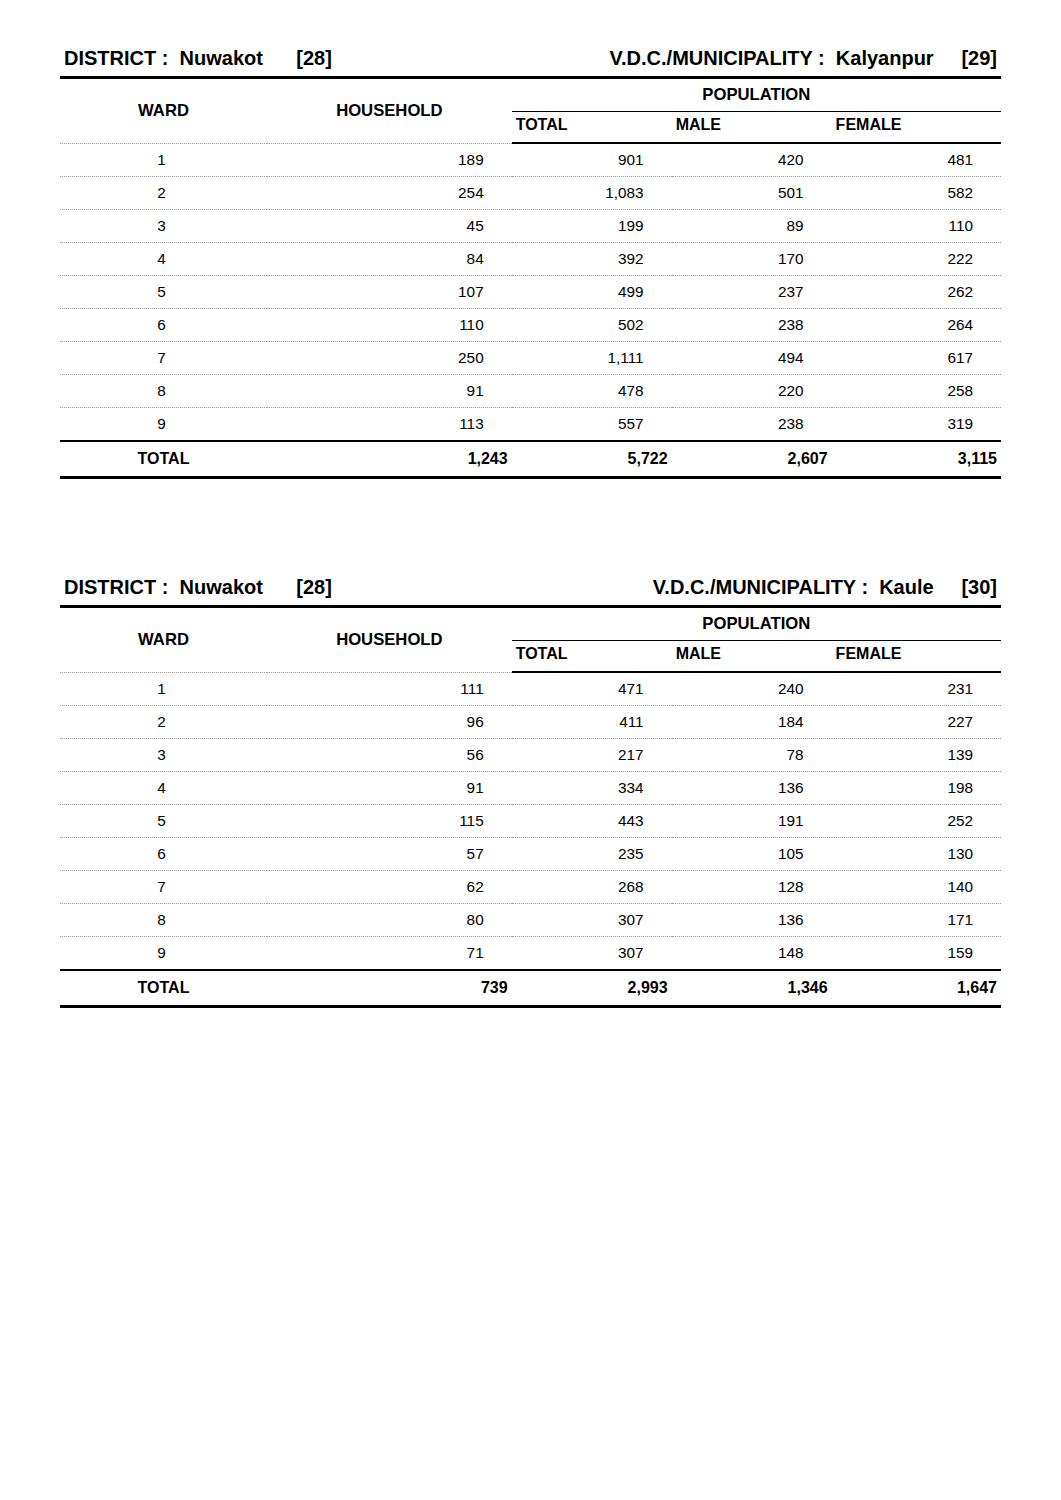| DISTRICT : Nuwakot [28] | V.D.C./MUNICIPALITY : Kalyanpur [29] |
| WARD | HOUSEHOLD | POPULATION |
| TOTAL | MALE | FEMALE |
| 1 | 189 | 901 | 420 | 481 |
| 2 | 254 | 1,083 | 501 | 582 |
| 3 | 45 | 199 | 89 | 110 |
| 4 | 84 | 392 | 170 | 222 |
| 5 | 107 | 499 | 237 | 262 |
| 6 | 110 | 502 | 238 | 264 |
| 7 | 250 | 1,111 | 494 | 617 |
| 8 | 91 | 478 | 220 | 258 |
| 9 | 113 | 557 | 238 | 319 |
| TOTAL | 1,243 | 5,722 | 2,607 | 3,115 |
| DISTRICT : Nuwakot [28] | V.D.C./MUNICIPALITY : Kaule [30] |
| WARD | HOUSEHOLD | POPULATION |
| TOTAL | MALE | FEMALE |
| 1 | 111 | 471 | 240 | 231 |
| 2 | 96 | 411 | 184 | 227 |
| 3 | 56 | 217 | 78 | 139 |
| 4 | 91 | 334 | 136 | 198 |
| 5 | 115 | 443 | 191 | 252 |
| 6 | 57 | 235 | 105 | 130 |
| 7 | 62 | 268 | 128 | 140 |
| 8 | 80 | 307 | 136 | 171 |
| 9 | 71 | 307 | 148 | 159 |
| TOTAL | 739 | 2,993 | 1,346 | 1,647 |